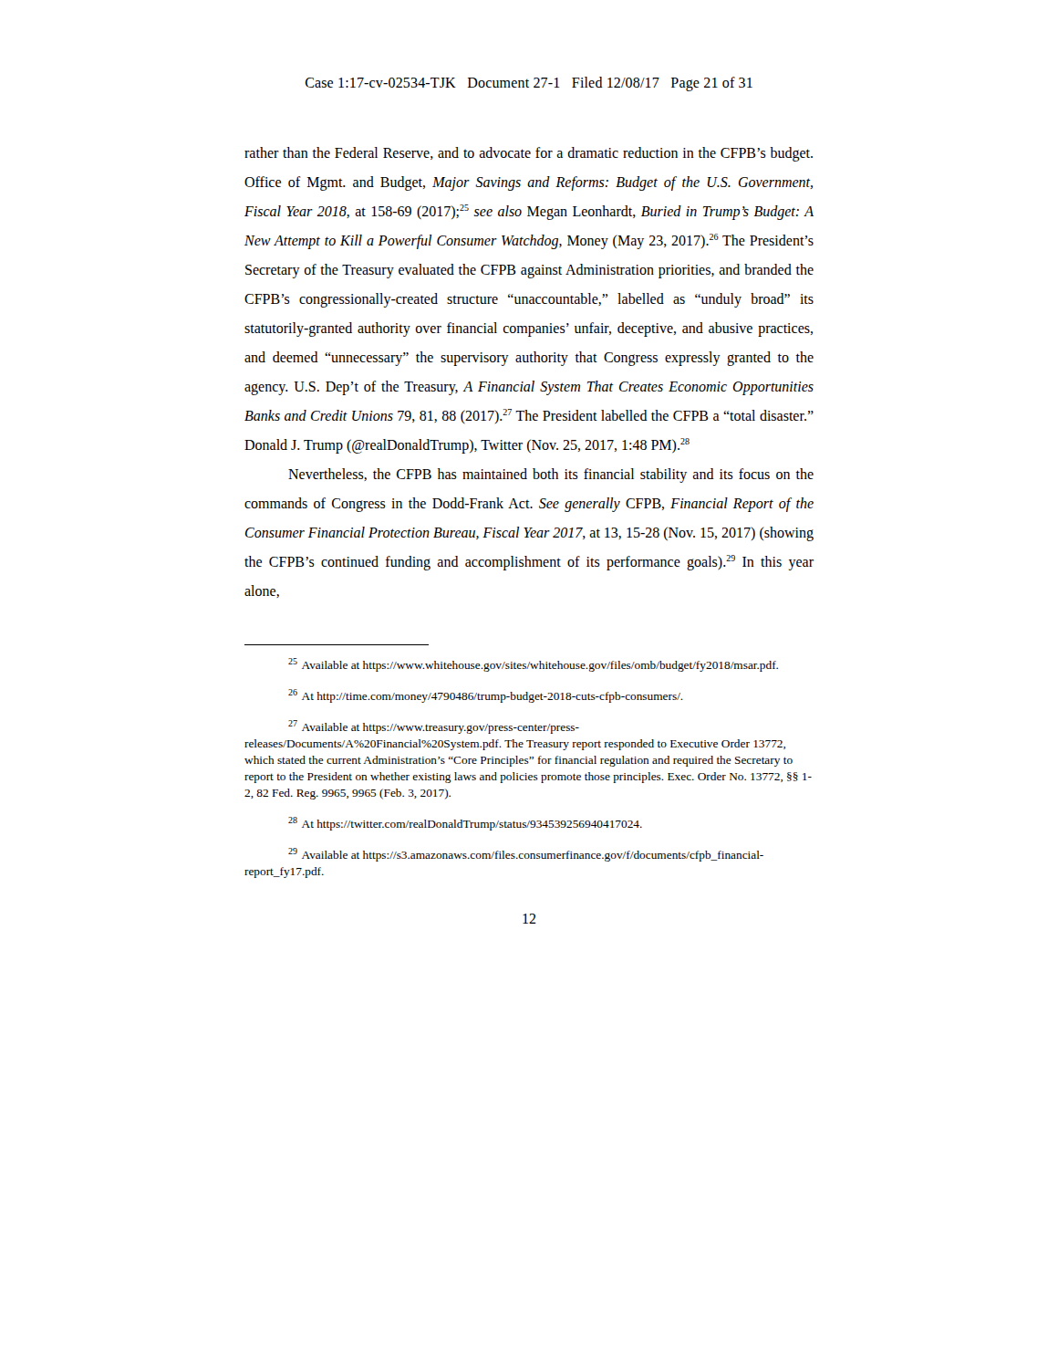Case 1:17-cv-02534-TJK Document 27-1 Filed 12/08/17 Page 21 of 31
rather than the Federal Reserve, and to advocate for a dramatic reduction in the CFPB’s budget. Office of Mgmt. and Budget, Major Savings and Reforms: Budget of the U.S. Government, Fiscal Year 2018, at 158-69 (2017);25 see also Megan Leonhardt, Buried in Trump’s Budget: A New Attempt to Kill a Powerful Consumer Watchdog, Money (May 23, 2017).26 The President’s Secretary of the Treasury evaluated the CFPB against Administration priorities, and branded the CFPB’s congressionally-created structure “unaccountable,” labelled as “unduly broad” its statutorily-granted authority over financial companies’ unfair, deceptive, and abusive practices, and deemed “unnecessary” the supervisory authority that Congress expressly granted to the agency. U.S. Dep’t of the Treasury, A Financial System That Creates Economic Opportunities Banks and Credit Unions 79, 81, 88 (2017).27 The President labelled the CFPB a “total disaster.” Donald J. Trump (@realDonaldTrump), Twitter (Nov. 25, 2017, 1:48 PM).28
Nevertheless, the CFPB has maintained both its financial stability and its focus on the commands of Congress in the Dodd-Frank Act. See generally CFPB, Financial Report of the Consumer Financial Protection Bureau, Fiscal Year 2017, at 13, 15-28 (Nov. 15, 2017) (showing the CFPB’s continued funding and accomplishment of its performance goals).29 In this year alone,
25 Available at https://www.whitehouse.gov/sites/whitehouse.gov/files/omb/budget/fy2018/msar.pdf.
26 At http://time.com/money/4790486/trump-budget-2018-cuts-cfpb-consumers/.
27 Available at https://www.treasury.gov/press-center/press-releases/Documents/A%20Financial%20System.pdf. The Treasury report responded to Executive Order 13772, which stated the current Administration’s “Core Principles” for financial regulation and required the Secretary to report to the President on whether existing laws and policies promote those principles. Exec. Order No. 13772, §§ 1-2, 82 Fed. Reg. 9965, 9965 (Feb. 3, 2017).
28 At https://twitter.com/realDonaldTrump/status/934539256940417024.
29 Available at https://s3.amazonaws.com/files.consumerfinance.gov/f/documents/cfpb_financial-report_fy17.pdf.
12